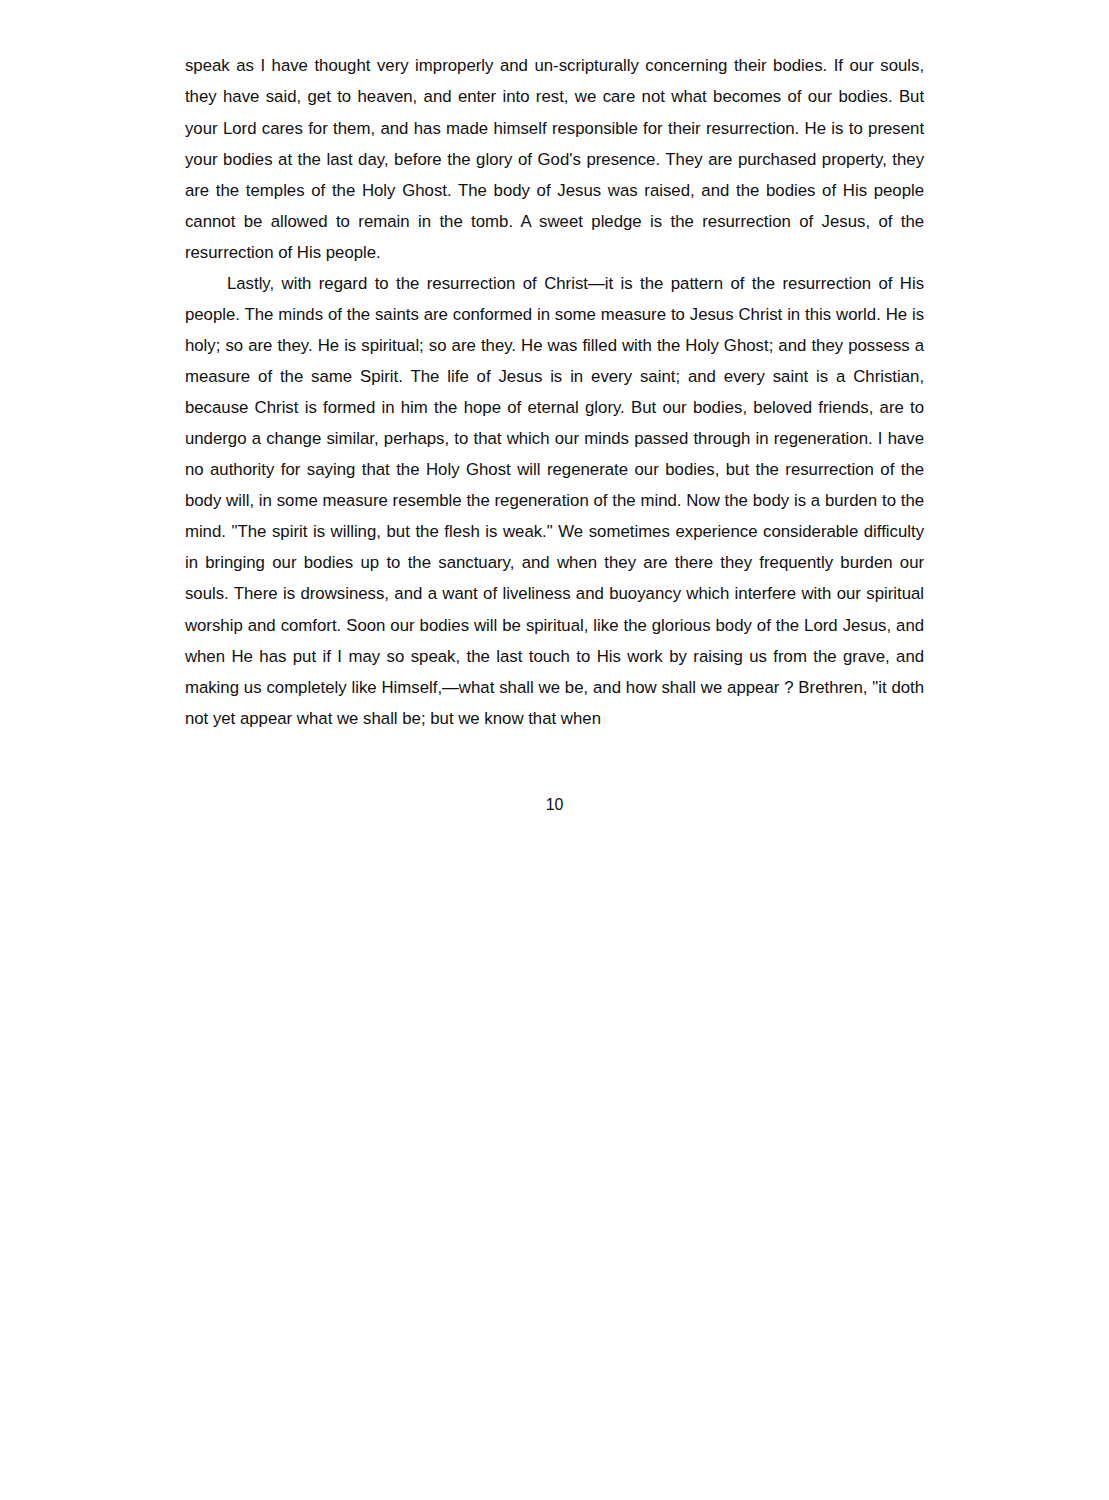speak as I have thought very improperly and un-scripturally concerning their bodies. If our souls, they have said, get to heaven, and enter into rest, we care not what becomes of our bodies. But your Lord cares for them, and has made himself responsible for their resurrection. He is to present your bodies at the last day, before the glory of God's presence. They are purchased property, they are the temples of the Holy Ghost. The body of Jesus was raised, and the bodies of His people cannot be allowed to remain in the tomb. A sweet pledge is the resurrection of Jesus, of the resurrection of His people.
Lastly, with regard to the resurrection of Christ—it is the pattern of the resurrection of His people. The minds of the saints are conformed in some measure to Jesus Christ in this world. He is holy; so are they. He is spiritual; so are they. He was filled with the Holy Ghost; and they possess a measure of the same Spirit. The life of Jesus is in every saint; and every saint is a Christian, because Christ is formed in him the hope of eternal glory. But our bodies, beloved friends, are to undergo a change similar, perhaps, to that which our minds passed through in regeneration. I have no authority for saying that the Holy Ghost will regenerate our bodies, but the resurrection of the body will, in some measure resemble the regeneration of the mind. Now the body is a burden to the mind. "The spirit is willing, but the flesh is weak." We sometimes experience considerable difficulty in bringing our bodies up to the sanctuary, and when they are there they frequently burden our souls. There is drowsiness, and a want of liveliness and buoyancy which interfere with our spiritual worship and comfort. Soon our bodies will be spiritual, like the glorious body of the Lord Jesus, and when He has put if I may so speak, the last touch to His work by raising us from the grave, and making us completely like Himself,—what shall we be, and how shall we appear ? Brethren, "it doth not yet appear what we shall be; but we know that when
10